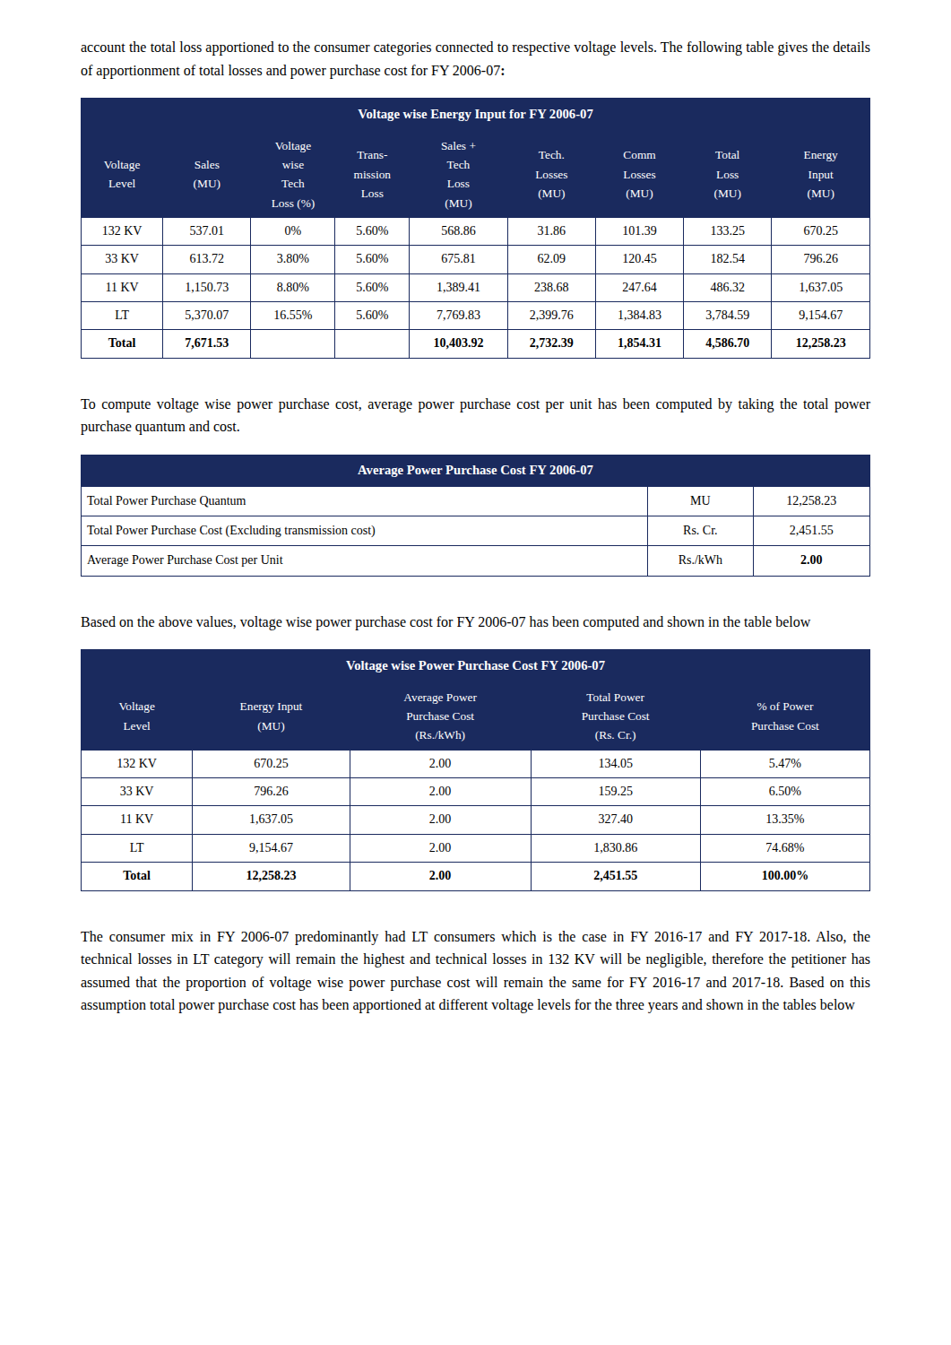account the total loss apportioned to the consumer categories connected to respective voltage levels. The following table gives the details of apportionment of total losses and power purchase cost for FY 2006-07:
| Voltage wise Energy Input for FY 2006-07 |
| Voltage Level | Sales (MU) | Voltage wise Tech Loss (%) | Trans- mission Loss | Sales + Tech Loss (MU) | Tech. Losses (MU) | Comm Losses (MU) | Total Loss (MU) | Energy Input (MU) |
| 132 KV | 537.01 | 0% | 5.60% | 568.86 | 31.86 | 101.39 | 133.25 | 670.25 |
| 33 KV | 613.72 | 3.80% | 5.60% | 675.81 | 62.09 | 120.45 | 182.54 | 796.26 |
| 11 KV | 1,150.73 | 8.80% | 5.60% | 1,389.41 | 238.68 | 247.64 | 486.32 | 1,637.05 |
| LT | 5,370.07 | 16.55% | 5.60% | 7,769.83 | 2,399.76 | 1,384.83 | 3,784.59 | 9,154.67 |
| Total | 7,671.53 | | | 10,403.92 | 2,732.39 | 1,854.31 | 4,586.70 | 12,258.23 |
To compute voltage wise power purchase cost, average power purchase cost per unit has been computed by taking the total power purchase quantum and cost.
| Average Power Purchase Cost FY 2006-07 |
| Total Power Purchase Quantum | MU | 12,258.23 |
| Total Power Purchase Cost (Excluding transmission cost) | Rs. Cr. | 2,451.55 |
| Average Power Purchase Cost per Unit | Rs./kWh | 2.00 |
Based on the above values, voltage wise power purchase cost for FY 2006-07 has been computed and shown in the table below
| Voltage wise Power Purchase Cost FY 2006-07 |
| Voltage Level | Energy Input (MU) | Average Power Purchase Cost (Rs./kWh) | Total Power Purchase Cost (Rs. Cr.) | % of Power Purchase Cost |
| 132 KV | 670.25 | 2.00 | 134.05 | 5.47% |
| 33 KV | 796.26 | 2.00 | 159.25 | 6.50% |
| 11 KV | 1,637.05 | 2.00 | 327.40 | 13.35% |
| LT | 9,154.67 | 2.00 | 1,830.86 | 74.68% |
| Total | 12,258.23 | 2.00 | 2,451.55 | 100.00% |
The consumer mix in FY 2006-07 predominantly had LT consumers which is the case in FY 2016-17 and FY 2017-18. Also, the technical losses in LT category will remain the highest and technical losses in 132 KV will be negligible, therefore the petitioner has assumed that the proportion of voltage wise power purchase cost will remain the same for FY 2016-17 and 2017-18. Based on this assumption total power purchase cost has been apportioned at different voltage levels for the three years and shown in the tables below